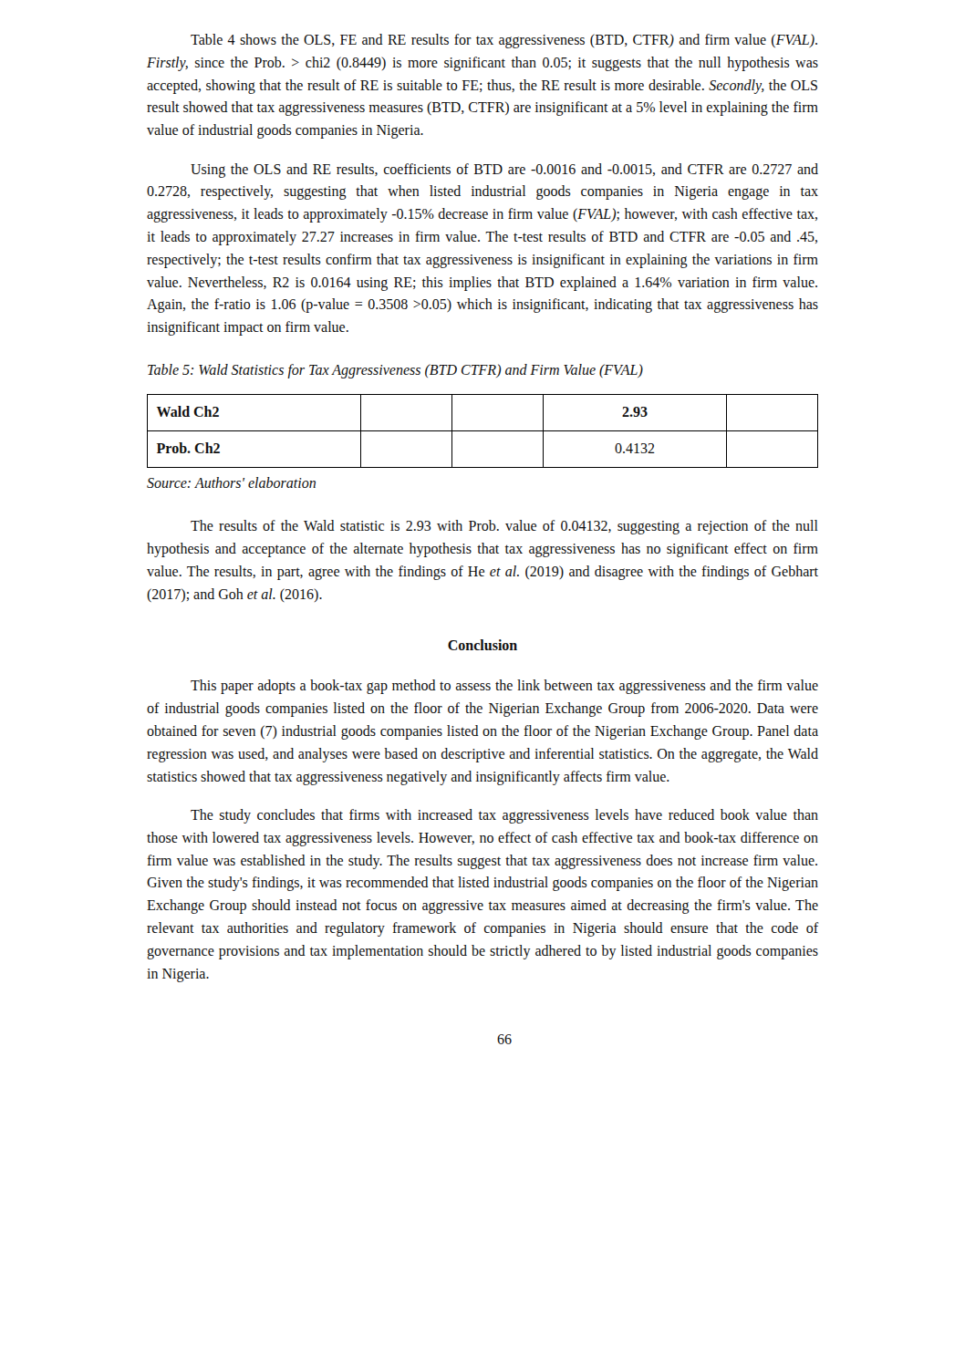Table 4 shows the OLS, FE and RE results for tax aggressiveness (BTD, CTFR) and firm value (FVAL). Firstly, since the Prob. > chi2 (0.8449) is more significant than 0.05; it suggests that the null hypothesis was accepted, showing that the result of RE is suitable to FE; thus, the RE result is more desirable. Secondly, the OLS result showed that tax aggressiveness measures (BTD, CTFR) are insignificant at a 5% level in explaining the firm value of industrial goods companies in Nigeria.
Using the OLS and RE results, coefficients of BTD are -0.0016 and -0.0015, and CTFR are 0.2727 and 0.2728, respectively, suggesting that when listed industrial goods companies in Nigeria engage in tax aggressiveness, it leads to approximately -0.15% decrease in firm value (FVAL); however, with cash effective tax, it leads to approximately 27.27 increases in firm value. The t-test results of BTD and CTFR are -0.05 and .45, respectively; the t-test results confirm that tax aggressiveness is insignificant in explaining the variations in firm value. Nevertheless, R2 is 0.0164 using RE; this implies that BTD explained a 1.64% variation in firm value. Again, the f-ratio is 1.06 (p-value = 0.3508 >0.05) which is insignificant, indicating that tax aggressiveness has insignificant impact on firm value.
Table 5: Wald Statistics for Tax Aggressiveness (BTD CTFR) and Firm Value (FVAL)
| Wald Ch2 | | | 2.93 | |
| Prob. Ch2 | | | 0.4132 | |
Source: Authors' elaboration
The results of the Wald statistic is 2.93 with Prob. value of 0.04132, suggesting a rejection of the null hypothesis and acceptance of the alternate hypothesis that tax aggressiveness has no significant effect on firm value. The results, in part, agree with the findings of He et al. (2019) and disagree with the findings of Gebhart (2017); and Goh et al. (2016).
Conclusion
This paper adopts a book-tax gap method to assess the link between tax aggressiveness and the firm value of industrial goods companies listed on the floor of the Nigerian Exchange Group from 2006-2020. Data were obtained for seven (7) industrial goods companies listed on the floor of the Nigerian Exchange Group. Panel data regression was used, and analyses were based on descriptive and inferential statistics. On the aggregate, the Wald statistics showed that tax aggressiveness negatively and insignificantly affects firm value.
The study concludes that firms with increased tax aggressiveness levels have reduced book value than those with lowered tax aggressiveness levels. However, no effect of cash effective tax and book-tax difference on firm value was established in the study. The results suggest that tax aggressiveness does not increase firm value. Given the study's findings, it was recommended that listed industrial goods companies on the floor of the Nigerian Exchange Group should instead not focus on aggressive tax measures aimed at decreasing the firm's value. The relevant tax authorities and regulatory framework of companies in Nigeria should ensure that the code of governance provisions and tax implementation should be strictly adhered to by listed industrial goods companies in Nigeria.
66